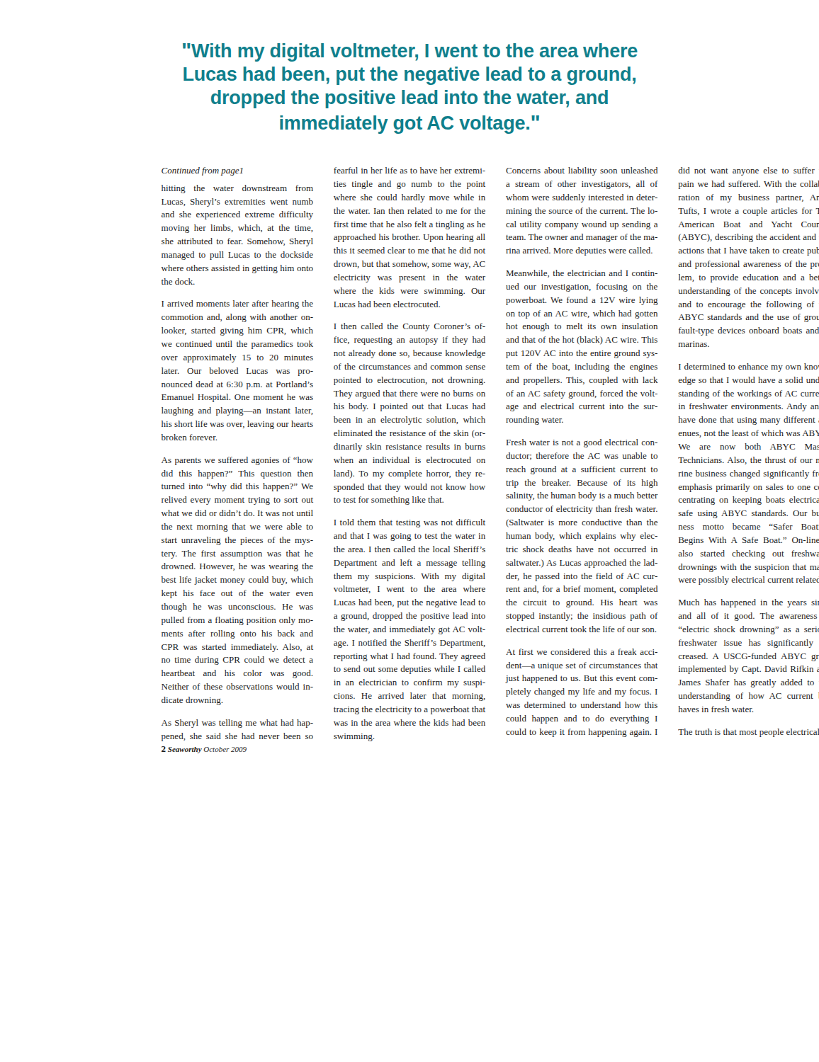"With my digital voltmeter, I went to the area where Lucas had been, put the negative lead to a ground, dropped the positive lead into the water, and immediately got AC voltage."
Continued from page1
hitting the water downstream from Lucas, Sheryl’s extremities went numb and she experienced extreme difficulty moving her limbs, which, at the time, she attributed to fear. Somehow, Sheryl managed to pull Lucas to the dockside where others assisted in getting him onto the dock.
I arrived moments later after hearing the commotion and, along with another onlooker, started giving him CPR, which we continued until the paramedics took over approximately 15 to 20 minutes later. Our beloved Lucas was pronounced dead at 6:30 p.m. at Portland’s Emanuel Hospital. One moment he was laughing and playing—an instant later, his short life was over, leaving our hearts broken forever.
As parents we suffered agonies of “how did this happen?” This question then turned into “why did this happen?” We relived every moment trying to sort out what we did or didn’t do. It was not until the next morning that we were able to start unraveling the pieces of the mystery. The first assumption was that he drowned. However, he was wearing the best life jacket money could buy, which kept his face out of the water even though he was unconscious. He was pulled from a floating position only moments after rolling onto his back and CPR was started immediately. Also, at no time during CPR could we detect a heartbeat and his color was good. Neither of these observations would indicate drowning.
As Sheryl was telling me what had happened, she said she had never been so fearful in her life as to have her extremities tingle and go numb to the point where she could hardly move while in the water. Ian then related to me for the first time that he also felt a tingling as he approached his brother. Upon hearing all this it seemed clear to me that he did not drown, but that somehow, some way, AC electricity was present in the water where the kids were swimming. Our Lucas had been electrocuted.
I then called the County Coroner’s office, requesting an autopsy if they had not already done so, because knowledge of the circumstances and common sense pointed to electrocution, not drowning. They argued that there were no burns on his body. I pointed out that Lucas had been in an electrolytic solution, which eliminated the resistance of the skin (ordinarily skin resistance results in burns when an individual is electrocuted on land). To my complete horror, they responded that they would not know how to test for something like that.
I told them that testing was not difficult and that I was going to test the water in the area. I then called the local Sheriff’s Department and left a message telling them my suspicions. With my digital voltmeter, I went to the area where Lucas had been, put the negative lead to a ground, dropped the positive lead into the water, and immediately got AC voltage. I notified the Sheriff’s Department, reporting what I had found. They agreed to send out some deputies while I called in an electrician to confirm my suspicions. He arrived later that morning, tracing the electricity to a powerboat that was in the area where the kids had been swimming.
Concerns about liability soon unleashed a stream of other investigators, all of whom were suddenly interested in determining the source of the current. The local utility company wound up sending a team. The owner and manager of the marina arrived. More deputies were called.
Meanwhile, the electrician and I continued our investigation, focusing on the powerboat. We found a 12V wire lying on top of an AC wire, which had gotten hot enough to melt its own insulation and that of the hot (black) AC wire. This put 120V AC into the entire ground system of the boat, including the engines and propellers. This, coupled with lack of an AC safety ground, forced the voltage and electrical current into the surrounding water.
Fresh water is not a good electrical conductor; therefore the AC was unable to reach ground at a sufficient current to trip the breaker. Because of its high salinity, the human body is a much better conductor of electricity than fresh water. (Saltwater is more conductive than the human body, which explains why electric shock deaths have not occurred in saltwater.) As Lucas approached the ladder, he passed into the field of AC current and, for a brief moment, completed the circuit to ground. His heart was stopped instantly; the insidious path of electrical current took the life of our son.
At first we considered this a freak accident—a unique set of circumstances that just happened to us. But this event completely changed my life and my focus. I was determined to understand how this could happen and to do everything I could to keep it from happening again. I did not want anyone else to suffer the pain we had suffered. With the collaboration of my business partner, Andy Tufts, I wrote a couple articles for The American Boat and Yacht Council (ABYC), describing the accident and the actions that I have taken to create public and professional awareness of the problem, to provide education and a better understanding of the concepts involved, and to encourage the following of the ABYC standards and the use of ground fault-type devices onboard boats and in marinas.
I determined to enhance my own knowledge so that I would have a solid understanding of the workings of AC currents in freshwater environments. Andy and I have done that using many different avenues, not the least of which was ABYC. We are now both ABYC Master Technicians. Also, the thrust of our marine business changed significantly from emphasis primarily on sales to one concentrating on keeping boats electrically safe using ABYC standards. Our business motto became “Safer Boating Begins With A Safe Boat.” On-line, I also started checking out freshwater drownings with the suspicion that many were possibly electrical current related.
Much has happened in the years since and all of it good. The awareness of “electric shock drowning” as a serious freshwater issue has significantly increased. A USCG-funded ABYC grant implemented by Capt. David Rifkin and James Shafer has greatly added to the understanding of how AC current behaves in fresh water.
The truth is that most people electrically
2 Seaworthy October 2009